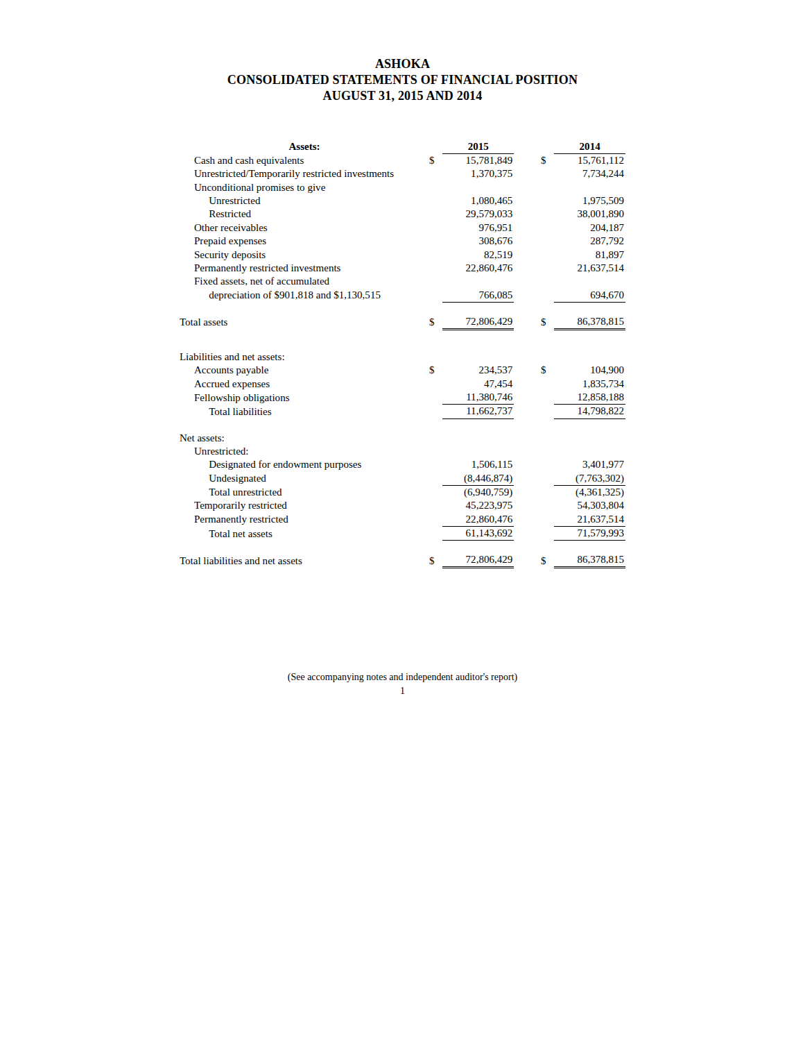ASHOKA
CONSOLIDATED STATEMENTS OF FINANCIAL POSITION
AUGUST 31, 2015 AND 2014
| Assets: | | 2015 | | | 2014 |
| Cash and cash equivalents | $ | 15,781,849 | | $ | 15,761,112 |
| Unrestricted/Temporarily restricted investments | | 1,370,375 | | | 7,734,244 |
| Unconditional promises to give | | | | | |
| Unrestricted | | 1,080,465 | | | 1,975,509 |
| Restricted | | 29,579,033 | | | 38,001,890 |
| Other receivables | | 976,951 | | | 204,187 |
| Prepaid expenses | | 308,676 | | | 287,792 |
| Security deposits | | 82,519 | | | 81,897 |
| Permanently restricted investments | | 22,860,476 | | | 21,637,514 |
| Fixed assets, net of accumulated | | | | | |
| depreciation of $901,818 and $1,130,515 | | 766,085 | | | 694,670 |
| Total assets | $ | 72,806,429 | | $ | 86,378,815 |
| Liabilities and net assets: | | | | | |
| Accounts payable | $ | 234,537 | | $ | 104,900 |
| Accrued expenses | | 47,454 | | | 1,835,734 |
| Fellowship obligations | | 11,380,746 | | | 12,858,188 |
| Total liabilities | | 11,662,737 | | | 14,798,822 |
| Net assets: | | | | | |
| Unrestricted: | | | | | |
| Designated for endowment purposes | | 1,506,115 | | | 3,401,977 |
| Undesignated | | (8,446,874) | | | (7,763,302) |
| Total unrestricted | | (6,940,759) | | | (4,361,325) |
| Temporarily restricted | | 45,223,975 | | | 54,303,804 |
| Permanently restricted | | 22,860,476 | | | 21,637,514 |
| Total net assets | | 61,143,692 | | | 71,579,993 |
| Total liabilities and net assets | $ | 72,806,429 | | $ | 86,378,815 |
(See accompanying notes and independent auditor's report)
1